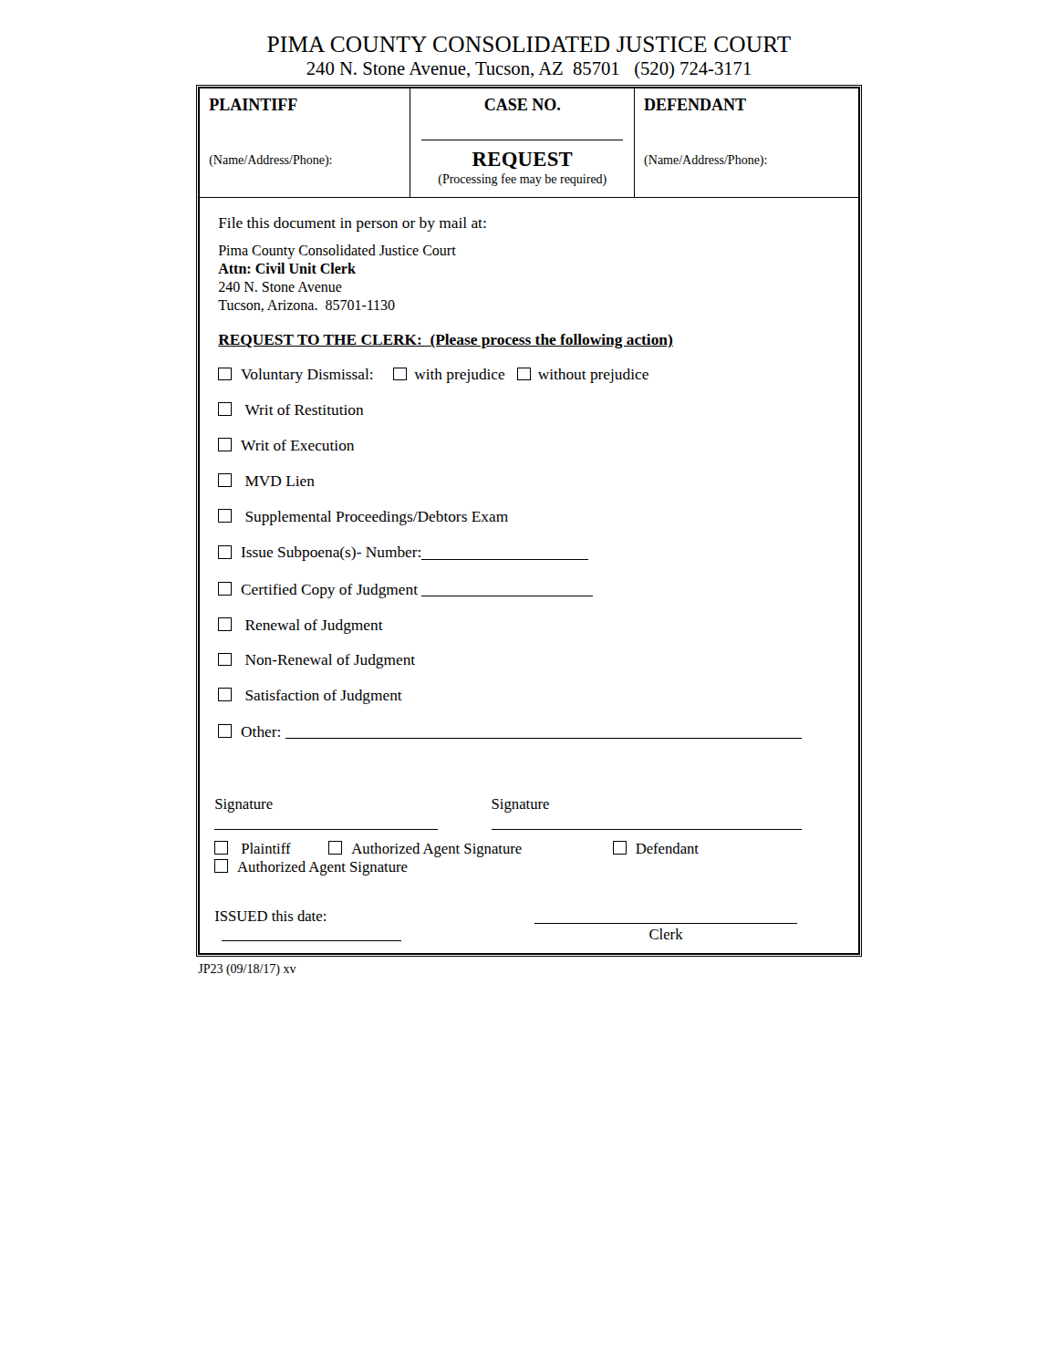PIMA COUNTY CONSOLIDATED JUSTICE COURT
240 N. Stone Avenue, Tucson, AZ 85701 (520) 724-3171
| PLAINTIFF (Name/Address/Phone): | CASE NO. REQUEST (Processing fee may be required) | DEFENDANT (Name/Address/Phone): |
File this document in person or by mail at:
Pima County Consolidated Justice Court
Attn: Civil Unit Clerk
240 N. Stone Avenue
Tucson, Arizona. 85701-1130
REQUEST TO THE CLERK: (Please process the following action)
Voluntary Dismissal: with prejudice without prejudice
Writ of Restitution
Writ of Execution
MVD Lien
Supplemental Proceedings/Debtors Exam
Issue Subpoena(s)- Number:
Certified Copy of Judgment
Renewal of Judgment
Non-Renewal of Judgment
Satisfaction of Judgment
Other:
| Signature | Signature |
Plaintiff Authorized Agent Signature Defendant Authorized Agent Signature
| ISSUED this date: | Clerk |
JP23 (09/18/17) xv